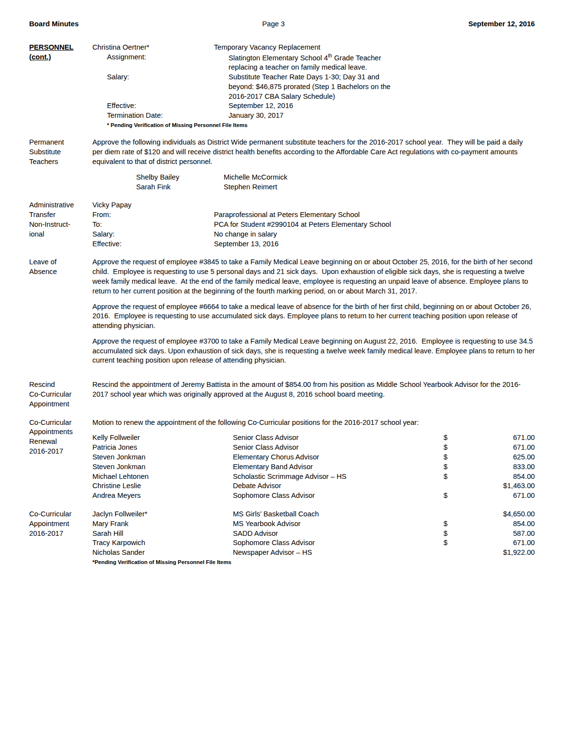Board Minutes
Page 3
September 12, 2016
PERSONNEL
(cont.)
Christina Oertner*
Temporary Vacancy Replacement
Assignment:
Slatington Elementary School 4th Grade Teacher
replacing a teacher on family medical leave.
Salary:
Substitute Teacher Rate Days 1-30; Day 31 and
beyond: $46,875 prorated (Step 1 Bachelors on the
2016-2017 CBA Salary Schedule)
Effective:
September 12, 2016
Termination Date:
January 30, 2017
* Pending Verification of Missing Personnel File Items
Permanent
Substitute
Teachers
Approve the following individuals as District Wide permanent substitute teachers for the 2016-2017 school year. They will be paid a daily per diem rate of $120 and will receive district health benefits according to the Affordable Care Act regulations with co-payment amounts equivalent to that of district personnel.
Shelby Bailey
Michelle McCormick
Sarah Fink
Stephen Reimert
Administrative
Transfer
Non-Instruct-
ional
Vicky Papay
From:
Paraprofessional at Peters Elementary School
To:
PCA for Student #2990104 at Peters Elementary School
Salary:
No change in salary
Effective:
September 13, 2016
Leave of
Absence
Approve the request of employee #3845 to take a Family Medical Leave beginning on or about October 25, 2016, for the birth of her second child. Employee is requesting to use 5 personal days and 21 sick days. Upon exhaustion of eligible sick days, she is requesting a twelve week family medical leave. At the end of the family medical leave, employee is requesting an unpaid leave of absence. Employee plans to return to her current position at the beginning of the fourth marking period, on or about March 31, 2017.
Approve the request of employee #6664 to take a medical leave of absence for the birth of her first child, beginning on or about October 26, 2016. Employee is requesting to use accumulated sick days. Employee plans to return to her current teaching position upon release of attending physician.
Approve the request of employee #3700 to take a Family Medical Leave beginning on August 22, 2016. Employee is requesting to use 34.5 accumulated sick days. Upon exhaustion of sick days, she is requesting a twelve week family medical leave. Employee plans to return to her current teaching position upon release of attending physician.
Rescind
Co-Curricular
Appointment
Rescind the appointment of Jeremy Battista in the amount of $854.00 from his position as Middle School Yearbook Advisor for the 2016-2017 school year which was originally approved at the August 8, 2016 school board meeting.
Co-Curricular
Appointments
Renewal
2016-2017
Motion to renew the appointment of the following Co-Curricular positions for the 2016-2017 school year:
| Kelly Follweiler | Senior Class Advisor | $ | 671.00 |
| Patricia Jones | Senior Class Advisor | $ | 671.00 |
| Steven Jonkman | Elementary Chorus Advisor | $ | 625.00 |
| Steven Jonkman | Elementary Band Advisor | $ | 833.00 |
| Michael Lehtonen | Scholastic Scrimmage Advisor – HS | $ | 854.00 |
| Christine Leslie | Debate Advisor | | $1,463.00 |
| Andrea Meyers | Sophomore Class Advisor | $ | 671.00 |
Co-Curricular
Appointment
2016-2017
| Jaclyn Follweiler* | MS Girls’ Basketball Coach | | $4,650.00 |
| Mary Frank | MS Yearbook Advisor | $ | 854.00 |
| Sarah Hill | SADD Advisor | $ | 587.00 |
| Tracy Karpowich | Sophomore Class Advisor | $ | 671.00 |
| Nicholas Sander | Newspaper Advisor – HS | | $1,922.00 |
*Pending Verification of Missing Personnel File Items